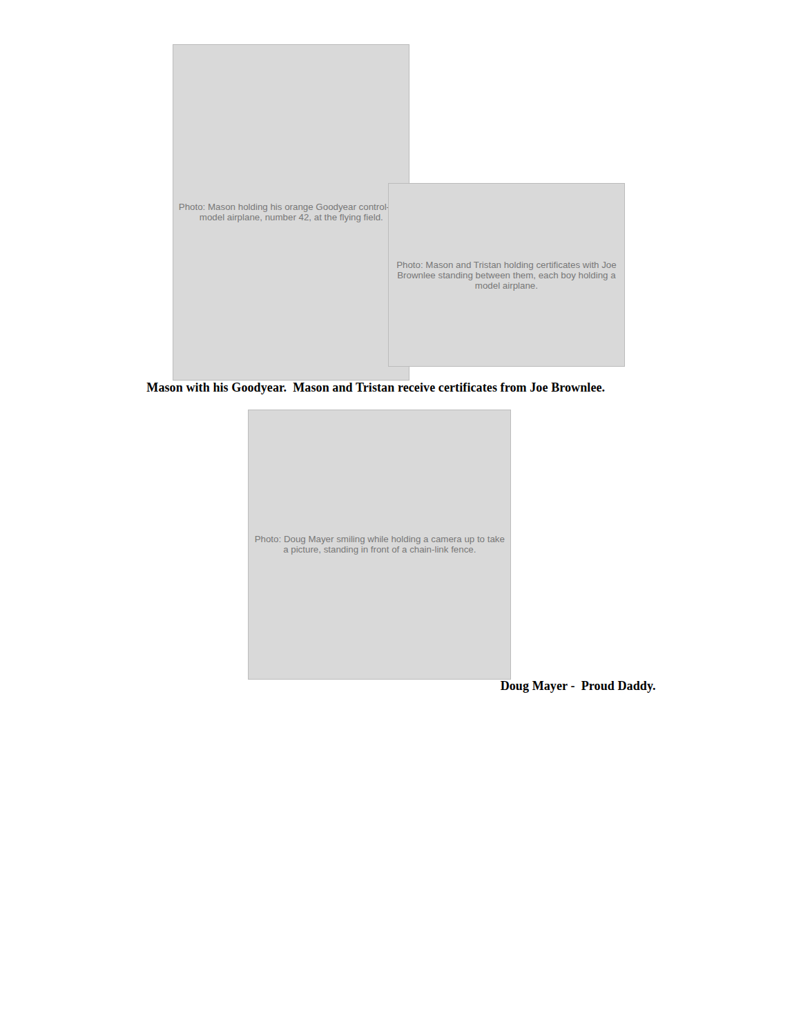Photo: Mason holding his orange Goodyear control-line model airplane, number 42, at the flying field.
Photo: Mason and Tristan holding certificates with Joe Brownlee standing between them, each boy holding a model airplane.
Mason with his Goodyear. Mason and Tristan receive certificates from Joe Brownlee.
Photo: Doug Mayer smiling while holding a camera up to take a picture, standing in front of a chain-link fence.
Doug Mayer - Proud Daddy.